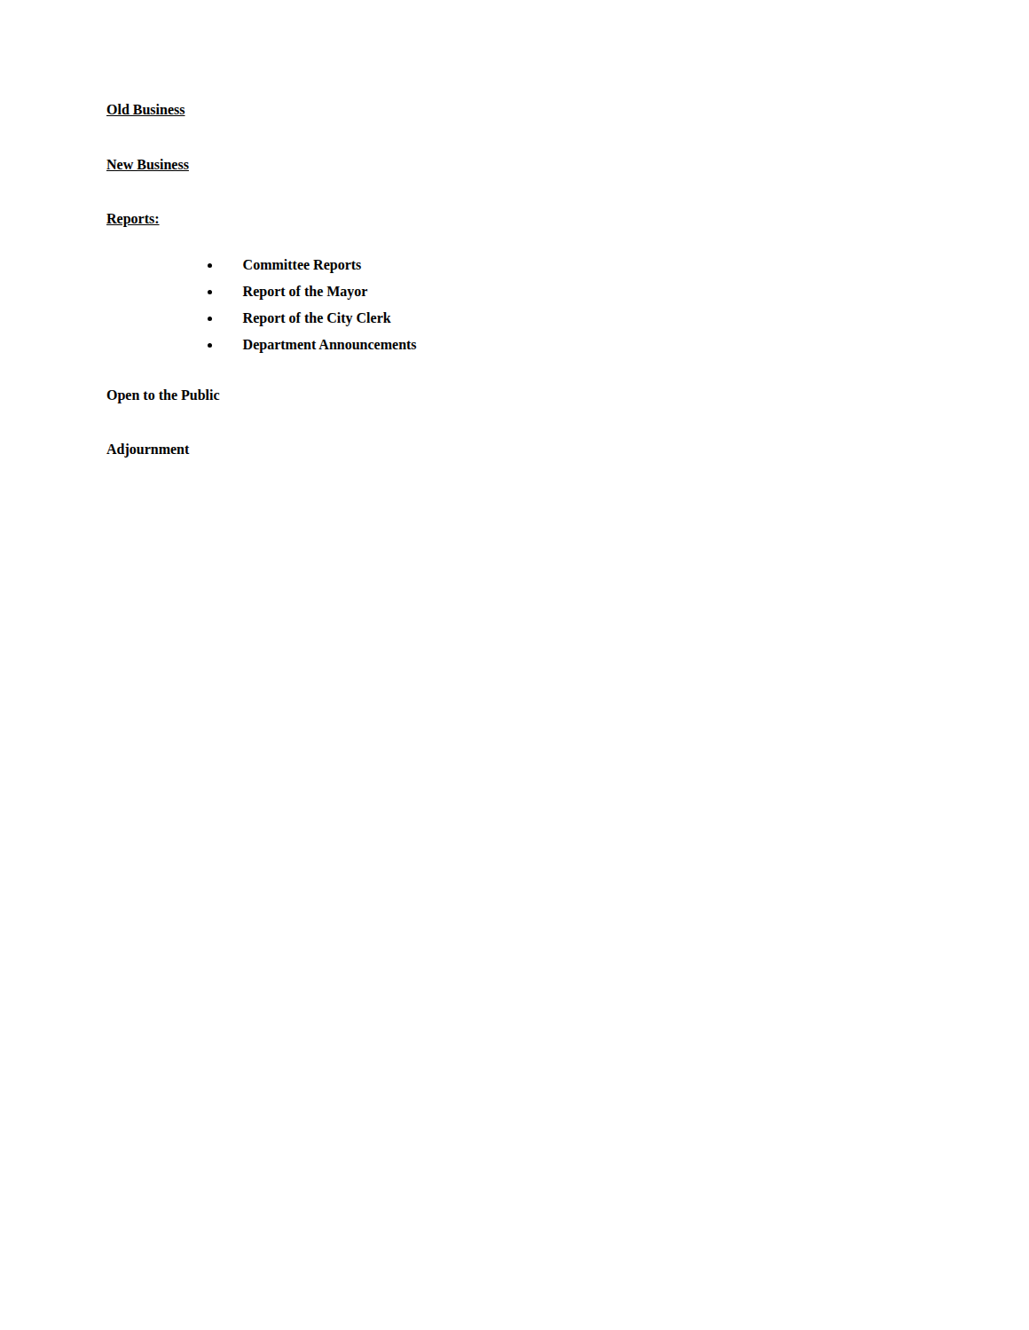Old Business
New Business
Reports:
Committee Reports
Report of the Mayor
Report of the City Clerk
Department Announcements
Open to the Public
Adjournment